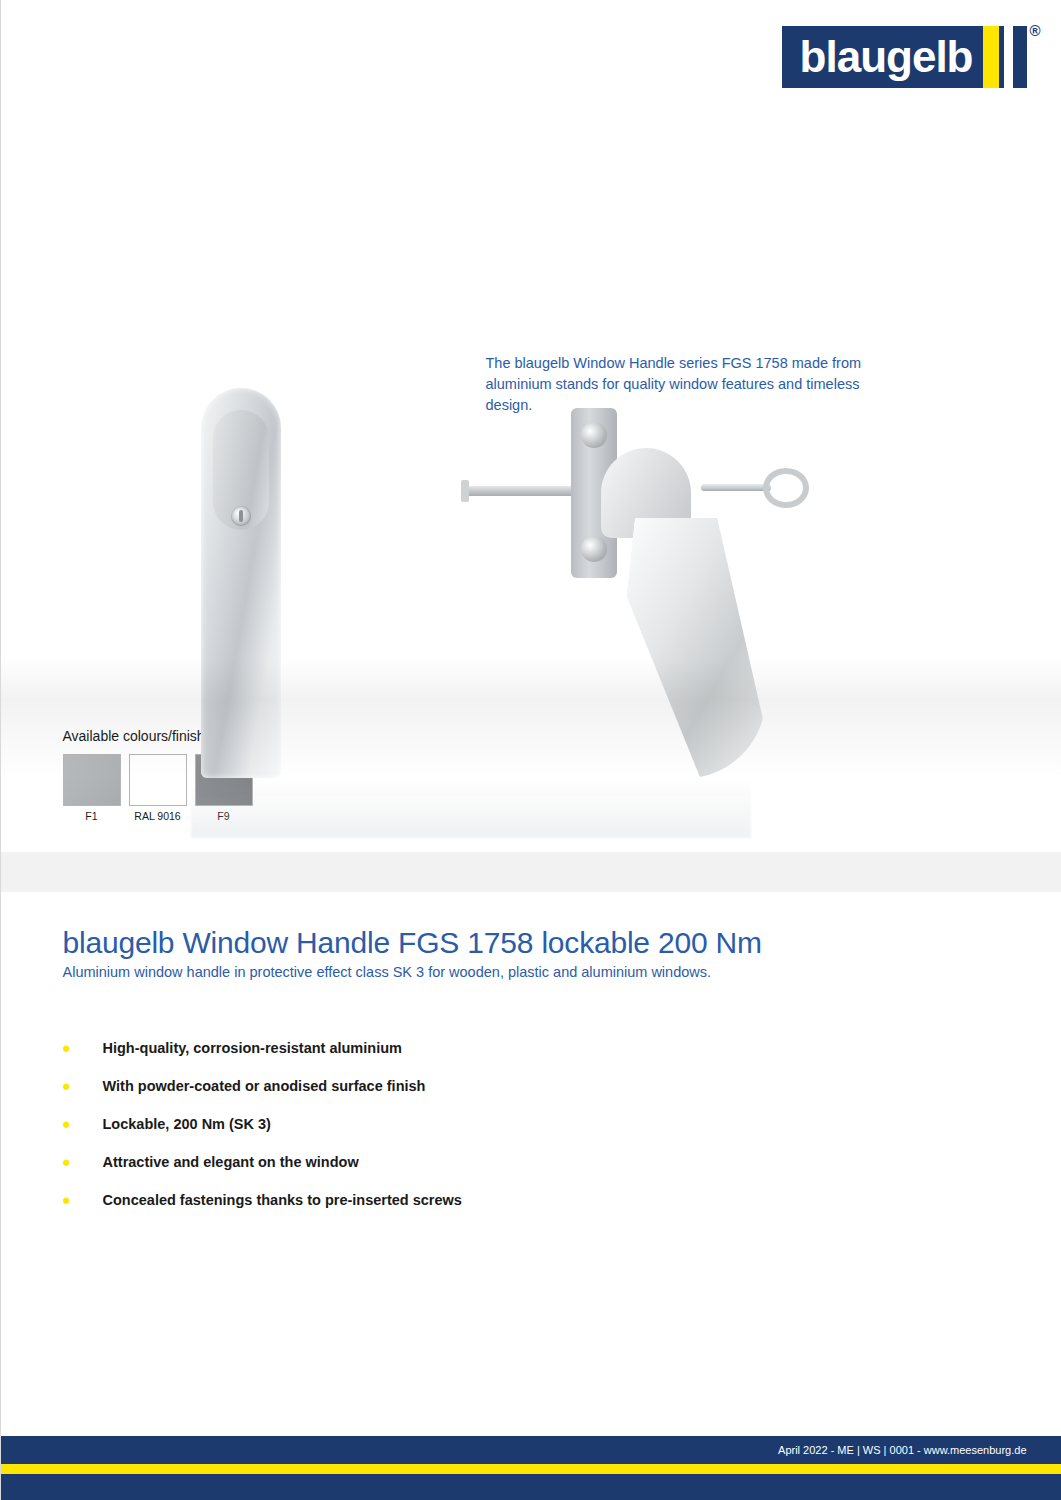blaugelb ®
The blaugelb Window Handle series FGS 1758 made from aluminium stands for quality window features and timeless design.
Available colours/finishes:
F1
RAL 9016
F9
blaugelb Window Handle FGS 1758 lockable 200 Nm
Aluminium window handle in protective effect class SK 3 for wooden, plastic and aluminium windows.
High-quality, corrosion-resistant aluminium
With powder-coated or anodised surface finish
Lockable, 200 Nm (SK 3)
Attractive and elegant on the window
Concealed fastenings thanks to pre-inserted screws
April 2022 - ME | WS | 0001 - www.meesenburg.de